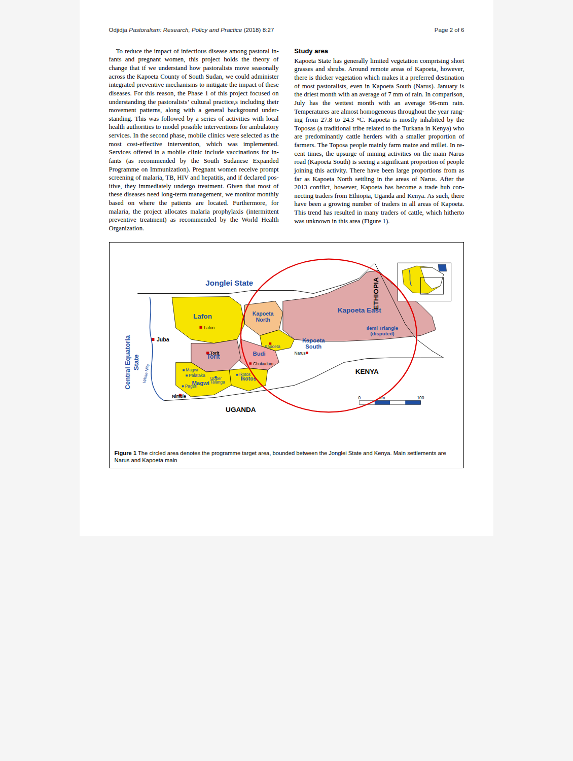Odjidja Pastoralism: Research, Policy and Practice (2018) 8:27
Page 2 of 6
To reduce the impact of infectious disease among pastoral infants and pregnant women, this project holds the theory of change that if we understand how pastoralists move seasonally across the Kapoeta County of South Sudan, we could administer integrated preventive mechanisms to mitigate the impact of these diseases. For this reason, the Phase 1 of this project focused on understanding the pastoralists’ cultural practice,s including their movement patterns, along with a general background understanding. This was followed by a series of activities with local health authorities to model possible interventions for ambulatory services. In the second phase, mobile clinics were selected as the most cost-effective intervention, which was implemented. Services offered in a mobile clinic include vaccinations for infants (as recommended by the South Sudanese Expanded Programme on Immunization). Pregnant women receive prompt screening of malaria, TB, HIV and hepatitis, and if declared positive, they immediately undergo treatment. Given that most of these diseases need long-term management, we monitor monthly based on where the patients are located. Furthermore, for malaria, the project allocates malaria prophylaxis (intermittent preventive treatment) as recommended by the World Health Organization.
Study area
Kapoeta State has generally limited vegetation comprising short grasses and shrubs. Around remote areas of Kapoeta, however, there is thicker vegetation which makes it a preferred destination of most pastoralists, even in Kapoeta South (Narus). January is the driest month with an average of 7 mm of rain. In comparison, July has the wettest month with an average 96-mm rain. Temperatures are almost homogeneous throughout the year ranging from 27.8 to 24.3 °C. Kapoeta is mostly inhabited by the Toposas (a traditional tribe related to the Turkana in Kenya) who are predominantly cattle herders with a smaller proportion of farmers. The Toposa people mainly farm maize and millet. In recent times, the upsurge of mining activities on the main Narus road (Kapoeta South) is seeing a significant proportion of people joining this activity. There have been large proportions from as far as Kapoeta North settling in the areas of Narus. After the 2013 conflict, however, Kapoeta has become a trade hub connecting traders from Ethiopia, Uganda and Kenya. As such, there have been a growing number of traders in all areas of Kapoeta. This trend has resulted in many traders of cattle, which hitherto was unknown in this area (Figure 1).
Jonglei State Central Equatoria State Lafon Lafon Kapoeta North Kapoeta East Ilemi Triangle (disputed) Kapoeta South Kapoeta Narus Budi Chukudum Torit Torit Ikotos Ikotos Magwi Magwi Palataka Upper Talanga Pageri Nimule Juba White Nile UGANDA KENYA ETHIOPIA 0 km 100
Figure 1 The circled area denotes the programme target area, bounded between the Jonglei State and Kenya. Main settlements are Narus and Kapoeta main